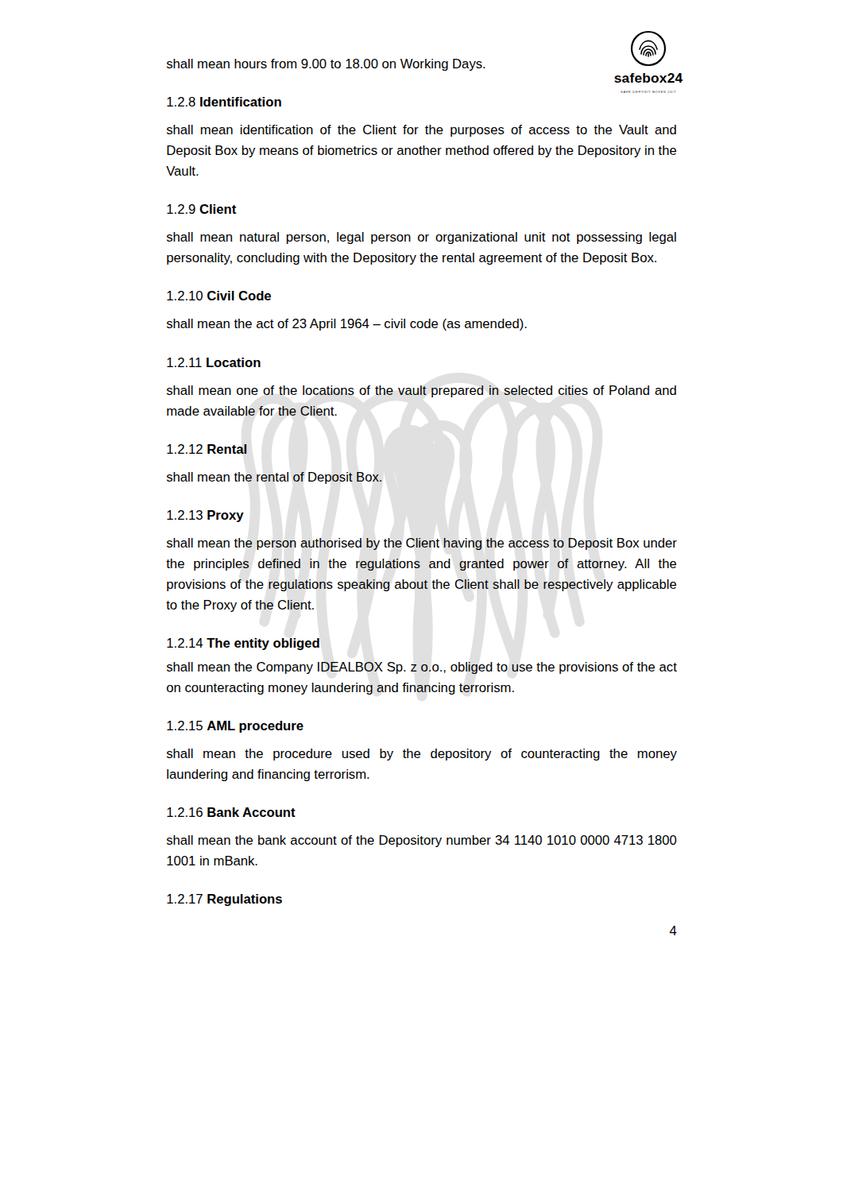safebox24
SAFE DEPOSIT BOXES 24/7
shall mean hours from 9.00 to 18.00 on Working Days.
1.2.8 Identification
shall mean identification of the Client for the purposes of access to the Vault and Deposit Box by means of biometrics or another method offered by the Depository in the Vault.
1.2.9 Client
shall mean natural person, legal person or organizational unit not possessing legal personality, concluding with the Depository the rental agreement of the Deposit Box.
1.2.10 Civil Code
shall mean the act of 23 April 1964 – civil code (as amended).
1.2.11 Location
shall mean one of the locations of the vault prepared in selected cities of Poland and made available for the Client.
1.2.12 Rental
shall mean the rental of Deposit Box.
1.2.13 Proxy
shall mean the person authorised by the Client having the access to Deposit Box under the principles defined in the regulations and granted power of attorney. All the provisions of the regulations speaking about the Client shall be respectively applicable to the Proxy of the Client.
1.2.14 The entity obliged
shall mean the Company IDEALBOX Sp. z o.o., obliged to use the provisions of the act on counteracting money laundering and financing terrorism.
1.2.15 AML procedure
shall mean the procedure used by the depository of counteracting the money laundering and financing terrorism.
1.2.16 Bank Account
shall mean the bank account of the Depository number 34 1140 1010 0000 4713 1800 1001 in mBank.
1.2.17 Regulations
4